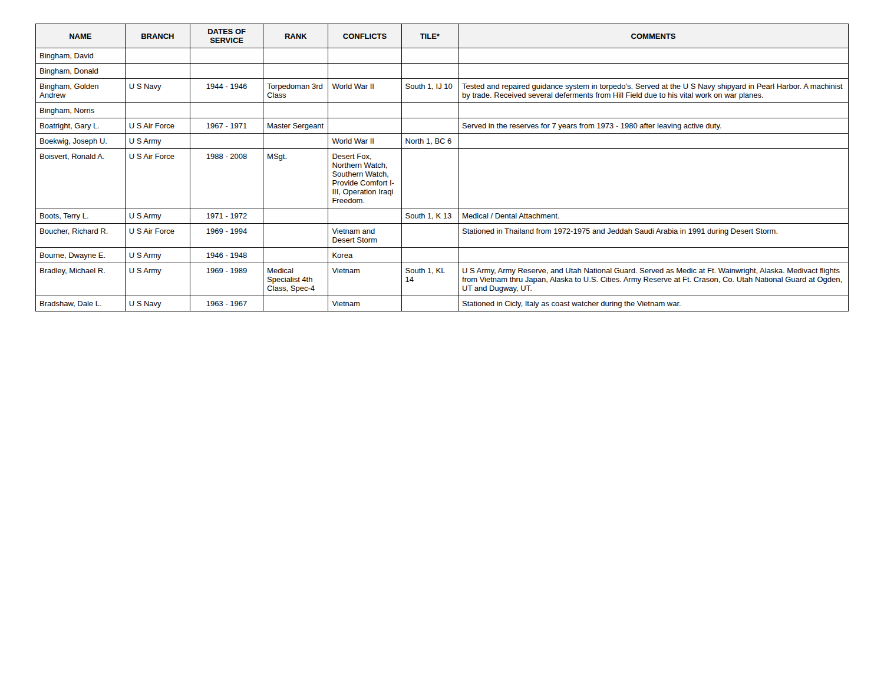| NAME | BRANCH | DATES OF SERVICE | RANK | CONFLICTS | TILE* | COMMENTS |
| --- | --- | --- | --- | --- | --- | --- |
| Bingham, David | | | | | | |
| Bingham, Donald | | | | | | |
| Bingham, Golden Andrew | U S Navy | 1944 - 1946 | Torpedoman 3rd Class | World War II | South 1, IJ 10 | Tested and repaired guidance system in torpedo's. Served at the U S Navy shipyard in Pearl Harbor. A machinist by trade. Received several deferments from Hill Field due to his vital work on war planes. |
| Bingham, Norris | | | | | | |
| Boatright, Gary L. | U S Air Force | 1967 - 1971 | Master Sergeant | | | Served in the reserves for 7 years from 1973 - 1980 after leaving active duty. |
| Boekwig, Joseph U. | U S Army | | | World War II | North 1, BC 6 | |
| Boisvert, Ronald A. | U S Air Force | 1988 - 2008 | MSgt. | Desert Fox, Northern Watch, Southern Watch, Provide Comfort I-III, Operation Iraqi Freedom. | | |
| Boots, Terry L. | U S Army | 1971 - 1972 | | | South 1, K 13 | Medical / Dental Attachment. |
| Boucher, Richard R. | U S Air Force | 1969 - 1994 | | Vietnam and Desert Storm | | Stationed in Thailand from 1972-1975 and Jeddah Saudi Arabia in 1991 during Desert Storm. |
| Bourne, Dwayne E. | U S Army | 1946 - 1948 | | Korea | | |
| Bradley, Michael R. | U S Army | 1969 - 1989 | Medical Specialist 4th Class, Spec-4 | Vietnam | South 1, KL 14 | U S Army, Army Reserve, and Utah National Guard. Served as Medic at Ft. Wainwright, Alaska. Medivact flights from Vietnam thru Japan, Alaska to U.S. Cities. Army Reserve at Ft. Crason, Co. Utah National Guard at Ogden, UT and Dugway, UT. |
| Bradshaw, Dale L. | U S Navy | 1963 - 1967 | | Vietnam | | Stationed in Cicly, Italy as coast watcher during the Vietnam war. |